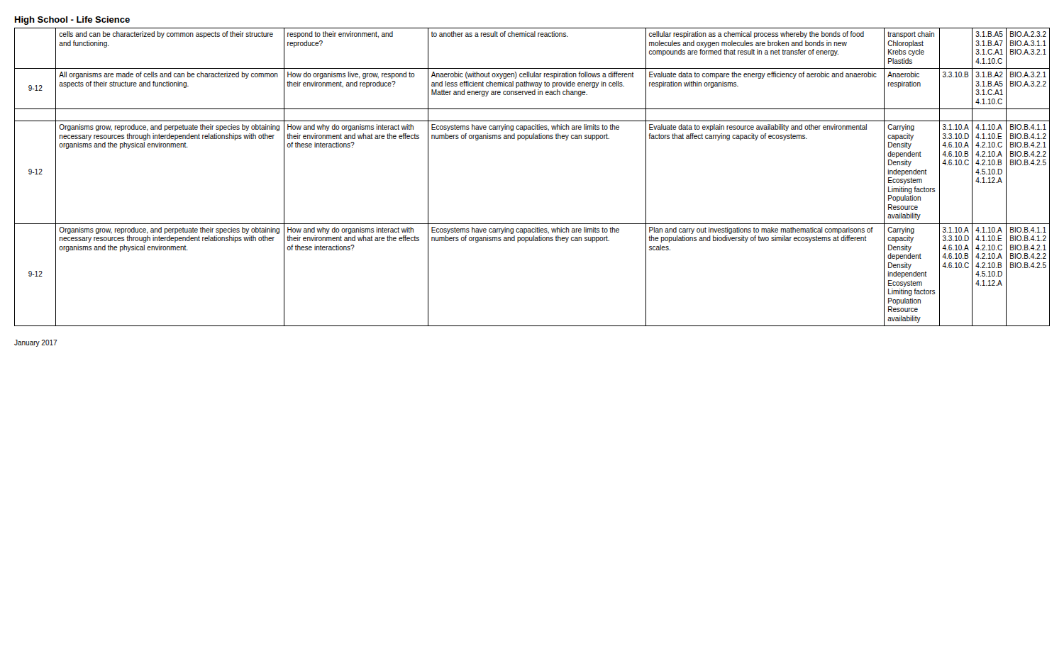High School - Life Science
| | cells and can be characterized by common aspects of their structure and functioning. | respond to their environment, and reproduce? | to another as a result of chemical reactions. | cellular respiration as a chemical process whereby the bonds of food molecules and oxygen molecules are broken and bonds in new compounds are formed that result in a net transfer of energy. | transport chain Chloroplast Krebs cycle Plastids | | 3.1.B.A5 3.1.B.A7 3.1.C.A1 4.1.10.C | BIO.A.2.3.2 BIO.A.3.1.1 BIO.A.3.2.1 |
| 9-12 | All organisms are made of cells and can be characterized by common aspects of their structure and functioning. | How do organisms live, grow, respond to their environment, and reproduce? | Anaerobic (without oxygen) cellular respiration follows a different and less efficient chemical pathway to provide energy in cells. Matter and energy are conserved in each change. | Evaluate data to compare the energy efficiency of aerobic and anaerobic respiration within organisms. | Anaerobic respiration | 3.3.10.B | 3.1.B.A2 3.1.B.A5 3.1.C.A1 4.1.10.C | BIO.A.3.2.1 BIO.A.3.2.2 |
| 9-12 | Organisms grow, reproduce, and perpetuate their species by obtaining necessary resources through interdependent relationships with other organisms and the physical environment. | How and why do organisms interact with their environment and what are the effects of these interactions? | Ecosystems have carrying capacities, which are limits to the numbers of organisms and populations they can support. | Evaluate data to explain resource availability and other environmental factors that affect carrying capacity of ecosystems. | Carrying capacity Density dependent Density independent Ecosystem Limiting factors Population Resource availability | 3.1.10.A 3.3.10.D 4.6.10.A 4.6.10.B 4.6.10.C | 4.1.10.A 4.1.10.E 4.2.10.C 4.2.10.A 4.2.10.B 4.5.10.D 4.1.12.A | BIO.B.4.1.1 BIO.B.4.1.2 BIO.B.4.2.1 BIO.B.4.2.2 BIO.B.4.2.5 |
| 9-12 | Organisms grow, reproduce, and perpetuate their species by obtaining necessary resources through interdependent relationships with other organisms and the physical environment. | How and why do organisms interact with their environment and what are the effects of these interactions? | Ecosystems have carrying capacities, which are limits to the numbers of organisms and populations they can support. | Plan and carry out investigations to make mathematical comparisons of the populations and biodiversity of two similar ecosystems at different scales. | Carrying capacity Density dependent Density independent Ecosystem Limiting factors Population Resource availability | 3.1.10.A 3.3.10.D 4.6.10.A 4.6.10.B 4.6.10.C | 4.1.10.A 4.1.10.E 4.2.10.C 4.2.10.A 4.2.10.B 4.5.10.D 4.1.12.A | BIO.B.4.1.1 BIO.B.4.1.2 BIO.B.4.2.1 BIO.B.4.2.2 BIO.B.4.2.5 |
January 2017